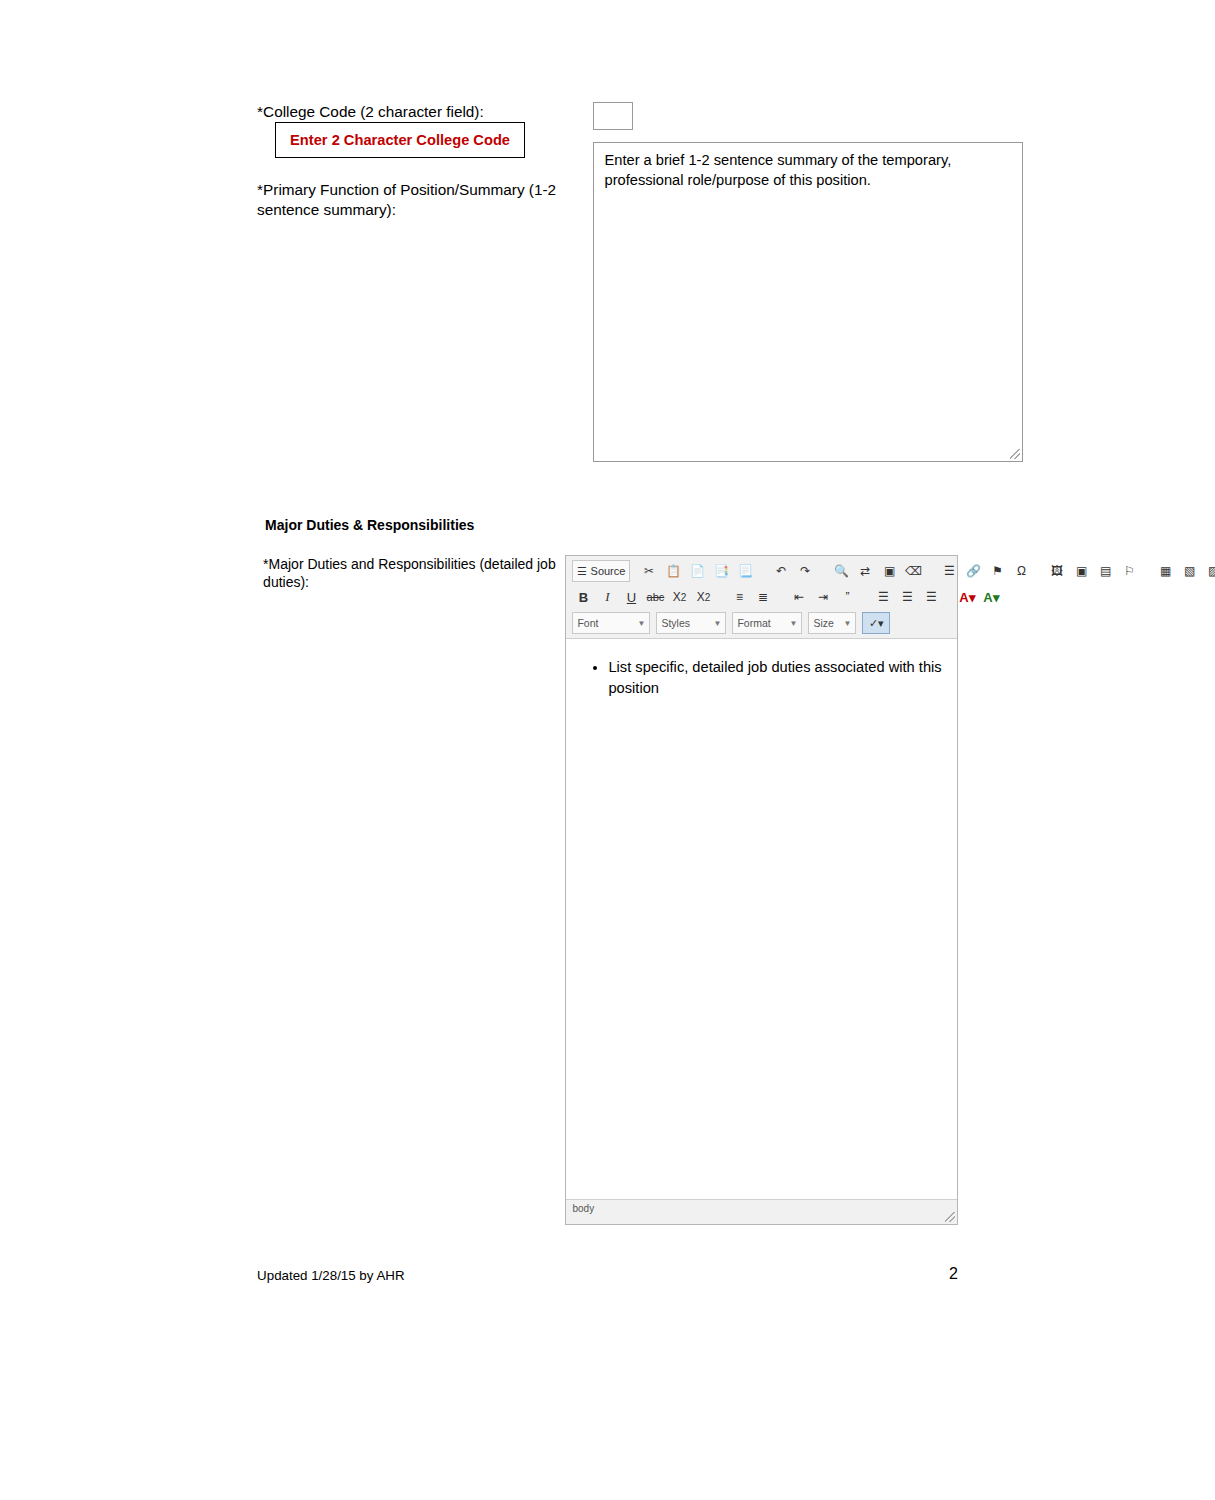*College Code (2 character field): Enter 2 Character College Code
*Primary Function of Position/Summary (1-2 sentence summary):
Enter a brief 1-2 sentence summary of the temporary, professional role/purpose of this position.
Major Duties & Responsibilities
*Major Duties and Responsibilities (detailed job duties):
☰ Source ✂ 📋 📄 📑 📃 ↶ ↷ 🔍 ⇄ ▣ ⌫ ☰ 🔗 ⚑ Ω 🖼 ▣ ▤ ⚐ ▦ ▧ ▨
B I U abc X2 X2 ≡ ≣ ⇤ ⇥ ” ☰ ☰ ☰ A▾ A▾
Font ▼ Styles ▼ Format ▼ Size ▼ ✓▾
List specific, detailed job duties associated with this position
body
Updated 1/28/15 by AHR
2